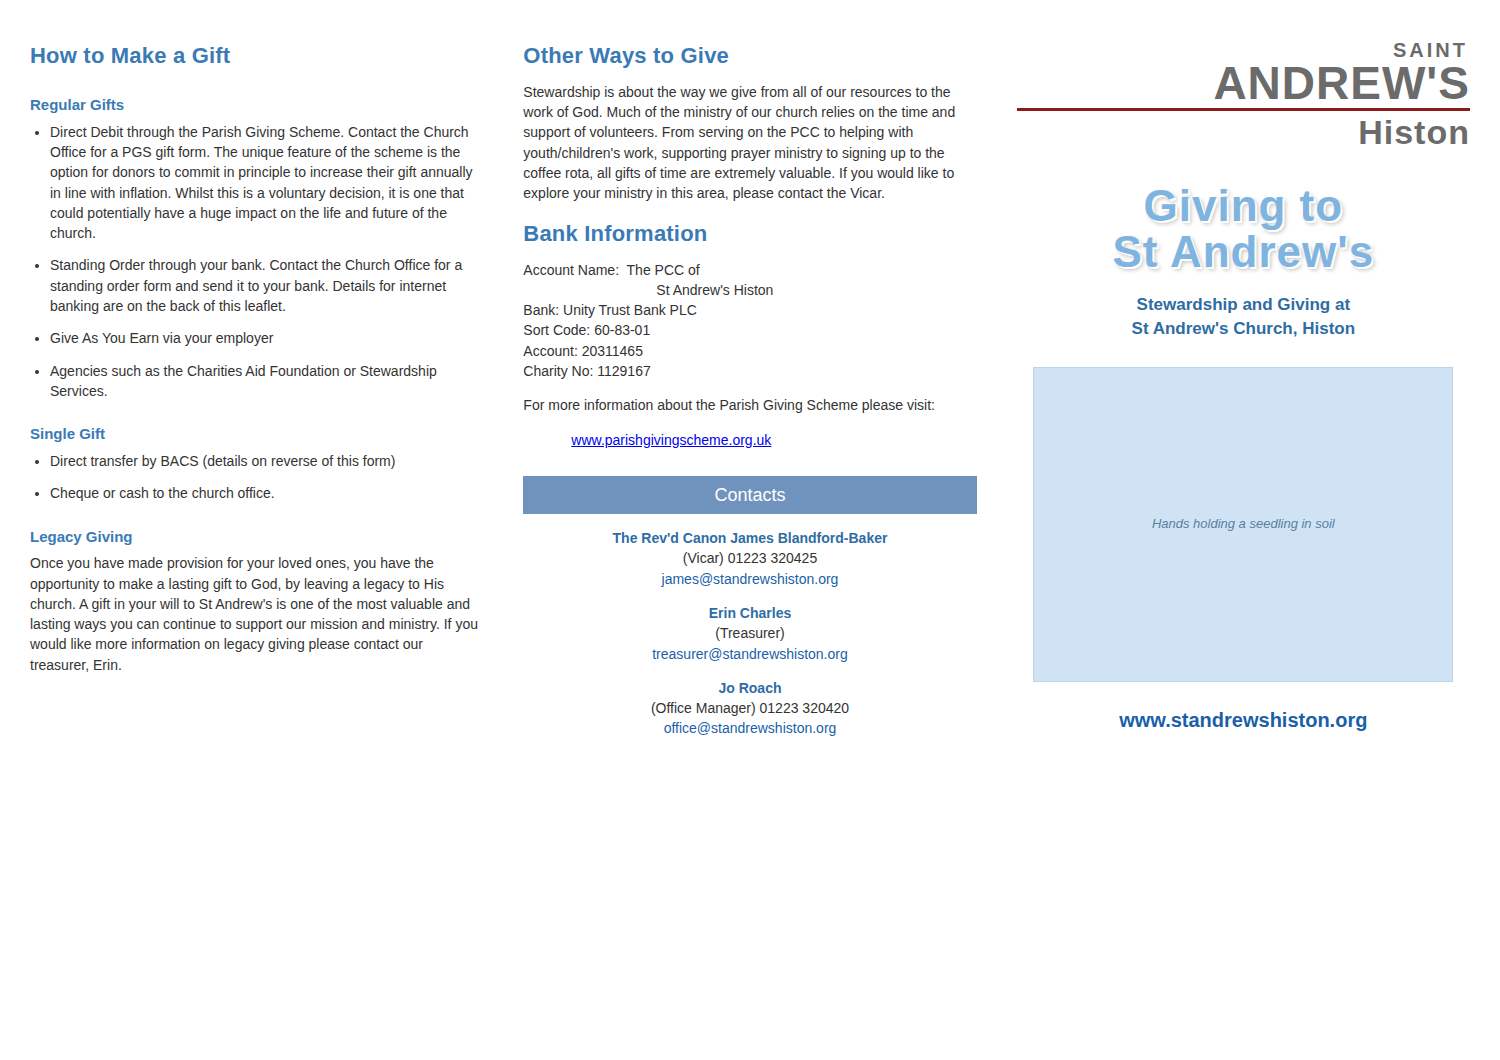How to Make a Gift
Regular Gifts
Direct Debit through the Parish Giving Scheme. Contact the Church Office for a PGS gift form. The unique feature of the scheme is the option for donors to commit in principle to increase their gift annually in line with inflation. Whilst this is a voluntary decision, it is one that could potentially have a huge impact on the life and future of the church.
Standing Order through your bank. Contact the Church Office for a standing order form and send it to your bank. Details for internet banking are on the back of this leaflet.
Give As You Earn via your employer
Agencies such as the Charities Aid Foundation or Stewardship Services.
Single Gift
Direct transfer by BACS (details on reverse of this form)
Cheque or cash to the church office.
Legacy Giving
Once you have made provision for your loved ones, you have the opportunity to make a lasting gift to God, by leaving a legacy to His church. A gift in your will to St Andrew's is one of the most valuable and lasting ways you can continue to support our mission and ministry. If you would like more information on legacy giving please contact our treasurer, Erin.
Other Ways to Give
Stewardship is about the way we give from all of our resources to the work of God. Much of the ministry of our church relies on the time and support of volunteers. From serving on the PCC to helping with youth/children's work, supporting prayer ministry to signing up to the coffee rota, all gifts of time are extremely valuable. If you would like to explore your ministry in this area, please contact the Vicar.
Bank Information
Account Name: The PCC of St Andrew's Histon Bank: Unity Trust Bank PLC Sort Code: 60-83-01 Account: 20311465 Charity No: 1129167
For more information about the Parish Giving Scheme please visit:
www.parishgivingscheme.org.uk
Contacts
The Rev'd Canon James Blandford-Baker (Vicar) 01223 320425 james@standrewshiston.org
Erin Charles (Treasurer) treasurer@standrewshiston.org
Jo Roach (Office Manager) 01223 320420 office@standrewshiston.org
SAINT ANDREW'S Histon
Giving to
St Andrew's
Stewardship and Giving at
St Andrew's Church, Histon
www.standrewshiston.org